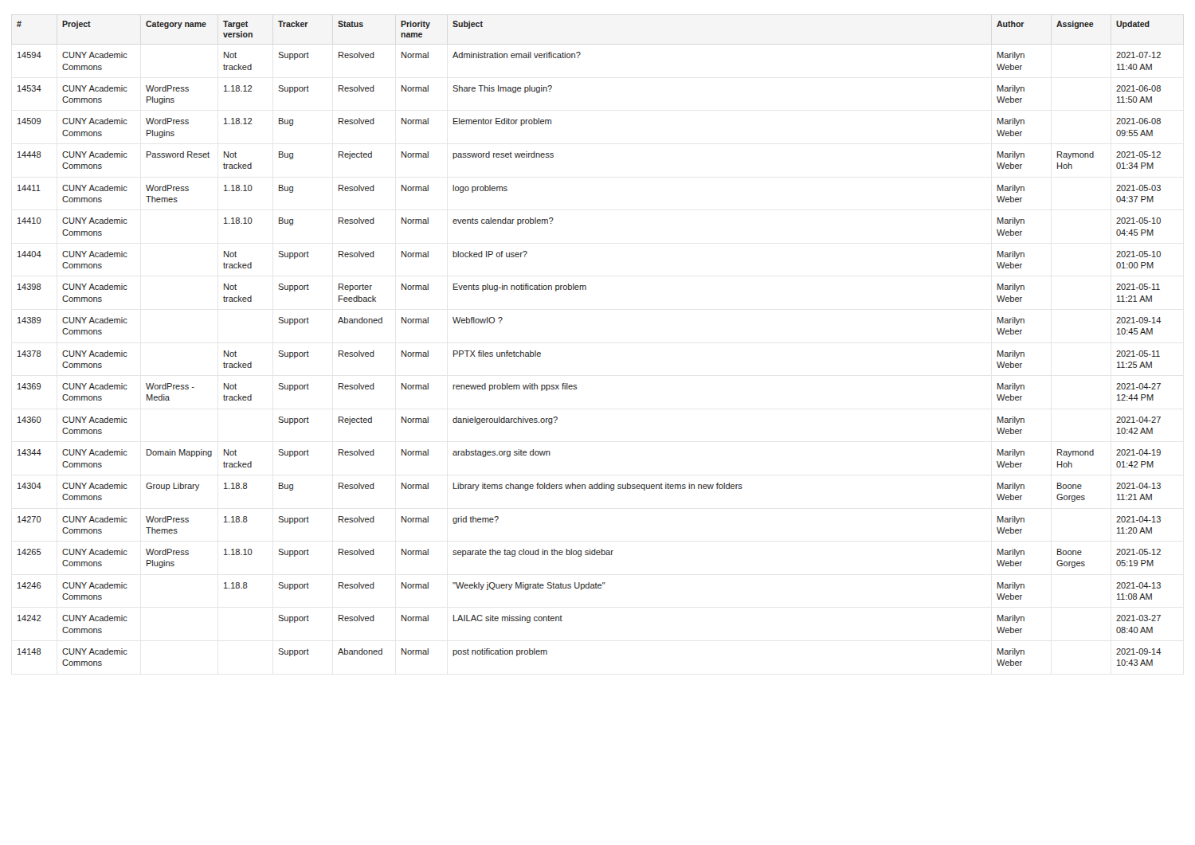| # | Project | Category name | Target version | Tracker | Status | Priority name | Subject | Author | Assignee | Updated |
| --- | --- | --- | --- | --- | --- | --- | --- | --- | --- | --- |
| 14594 | CUNY Academic Commons | | Not tracked | Support | Resolved | Normal | Administration email verification? | Marilyn Weber | | 2021-07-12 11:40 AM |
| 14534 | CUNY Academic Commons | WordPress Plugins | 1.18.12 | Support | Resolved | Normal | Share This Image plugin? | Marilyn Weber | | 2021-06-08 11:50 AM |
| 14509 | CUNY Academic Commons | WordPress Plugins | 1.18.12 | Bug | Resolved | Normal | Elementor Editor problem | Marilyn Weber | | 2021-06-08 09:55 AM |
| 14448 | CUNY Academic Commons | Password Reset | Not tracked | Bug | Rejected | Normal | password reset weirdness | Marilyn Weber | Raymond Hoh | 2021-05-12 01:34 PM |
| 14411 | CUNY Academic Commons | WordPress Themes | 1.18.10 | Bug | Resolved | Normal | logo problems | Marilyn Weber | | 2021-05-03 04:37 PM |
| 14410 | CUNY Academic Commons | | 1.18.10 | Bug | Resolved | Normal | events calendar problem? | Marilyn Weber | | 2021-05-10 04:45 PM |
| 14404 | CUNY Academic Commons | | Not tracked | Support | Resolved | Normal | blocked IP of user? | Marilyn Weber | | 2021-05-10 01:00 PM |
| 14398 | CUNY Academic Commons | | Not tracked | Support | Reporter Feedback | Normal | Events plug-in notification problem | Marilyn Weber | | 2021-05-11 11:21 AM |
| 14389 | CUNY Academic Commons | | | Support | Abandoned | Normal | WebflowIO ? | Marilyn Weber | | 2021-09-14 10:45 AM |
| 14378 | CUNY Academic Commons | | Not tracked | Support | Resolved | Normal | PPTX files unfetchable | Marilyn Weber | | 2021-05-11 11:25 AM |
| 14369 | CUNY Academic Commons | WordPress - Media | Not tracked | Support | Resolved | Normal | renewed problem with ppsx files | Marilyn Weber | | 2021-04-27 12:44 PM |
| 14360 | CUNY Academic Commons | | | Support | Rejected | Normal | danielgerouldarchives.org? | Marilyn Weber | | 2021-04-27 10:42 AM |
| 14344 | CUNY Academic Commons | Domain Mapping | Not tracked | Support | Resolved | Normal | arabstages.org site down | Marilyn Weber | Raymond Hoh | 2021-04-19 01:42 PM |
| 14304 | CUNY Academic Commons | Group Library | 1.18.8 | Bug | Resolved | Normal | Library items change folders when adding subsequent items in new folders | Marilyn Weber | Boone Gorges | 2021-04-13 11:21 AM |
| 14270 | CUNY Academic Commons | WordPress Themes | 1.18.8 | Support | Resolved | Normal | grid theme? | Marilyn Weber | | 2021-04-13 11:20 AM |
| 14265 | CUNY Academic Commons | WordPress Plugins | 1.18.10 | Support | Resolved | Normal | separate the tag cloud in the blog sidebar | Marilyn Weber | Boone Gorges | 2021-05-12 05:19 PM |
| 14246 | CUNY Academic Commons | | 1.18.8 | Support | Resolved | Normal | "Weekly jQuery Migrate Status Update" | Marilyn Weber | | 2021-04-13 11:08 AM |
| 14242 | CUNY Academic Commons | | | Support | Resolved | Normal | LAILAC site missing content | Marilyn Weber | | 2021-03-27 08:40 AM |
| 14148 | CUNY Academic Commons | | | Support | Abandoned | Normal | post notification problem | Marilyn Weber | | 2021-09-14 10:43 AM |